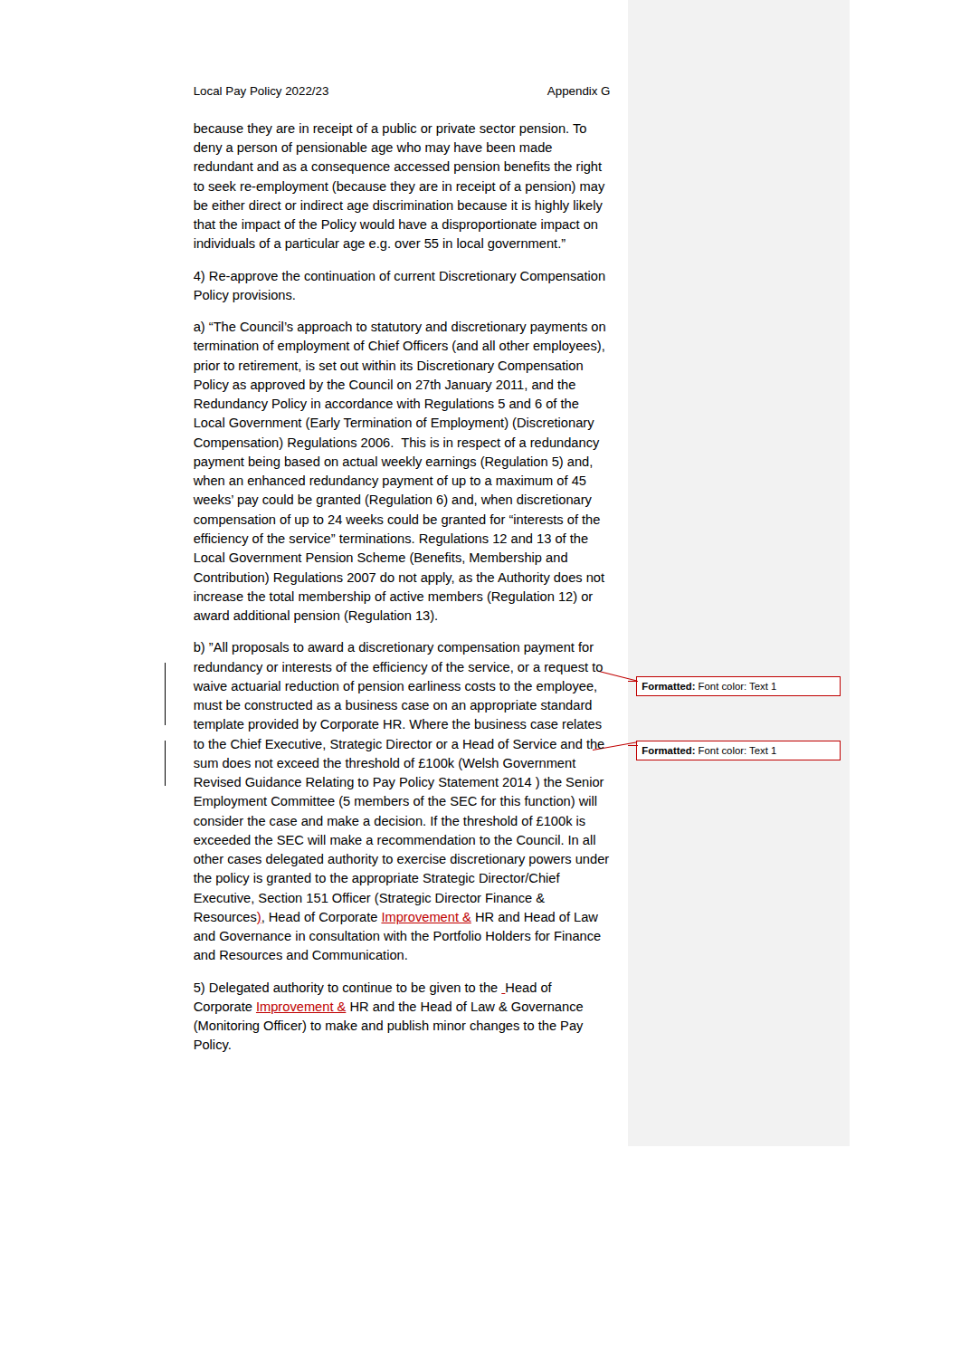Local Pay Policy 2022/23 Appendix G
because they are in receipt of a public or private sector pension. To deny a person of pensionable age who may have been made redundant and as a consequence accessed pension benefits the right to seek re-employment (because they are in receipt of a pension) may be either direct or indirect age discrimination because it is highly likely that the impact of the Policy would have a disproportionate impact on individuals of a particular age e.g. over 55 in local government.”
4) Re-approve the continuation of current Discretionary Compensation Policy provisions.
a) “The Council’s approach to statutory and discretionary payments on termination of employment of Chief Officers (and all other employees), prior to retirement, is set out within its Discretionary Compensation Policy as approved by the Council on 27th January 2011, and the Redundancy Policy in accordance with Regulations 5 and 6 of the Local Government (Early Termination of Employment) (Discretionary Compensation) Regulations 2006. This is in respect of a redundancy payment being based on actual weekly earnings (Regulation 5) and, when an enhanced redundancy payment of up to a maximum of 45 weeks’ pay could be granted (Regulation 6) and, when discretionary compensation of up to 24 weeks could be granted for “interests of the efficiency of the service” terminations. Regulations 12 and 13 of the Local Government Pension Scheme (Benefits, Membership and Contribution) Regulations 2007 do not apply, as the Authority does not increase the total membership of active members (Regulation 12) or award additional pension (Regulation 13).
b) ”All proposals to award a discretionary compensation payment for redundancy or interests of the efficiency of the service, or a request to waive actuarial reduction of pension earliness costs to the employee, must be constructed as a business case on an appropriate standard template provided by Corporate HR. Where the business case relates to the Chief Executive, Strategic Director or a Head of Service and the sum does not exceed the threshold of £100k (Welsh Government Revised Guidance Relating to Pay Policy Statement 2014 ) the Senior Employment Committee (5 members of the SEC for this function) will consider the case and make a decision. If the threshold of £100k is exceeded the SEC will make a recommendation to the Council. In all other cases delegated authority to exercise discretionary powers under the policy is granted to the appropriate Strategic Director/Chief Executive, Section 151 Officer (Strategic Director Finance & Resources), Head of Corporate Improvement & HR and Head of Law and Governance in consultation with the Portfolio Holders for Finance and Resources and Communication.
5) Delegated authority to continue to be given to the Head of Corporate Improvement & HR and the Head of Law & Governance (Monitoring Officer) to make and publish minor changes to the Pay Policy.
Formatted: Font color: Text 1
Formatted: Font color: Text 1